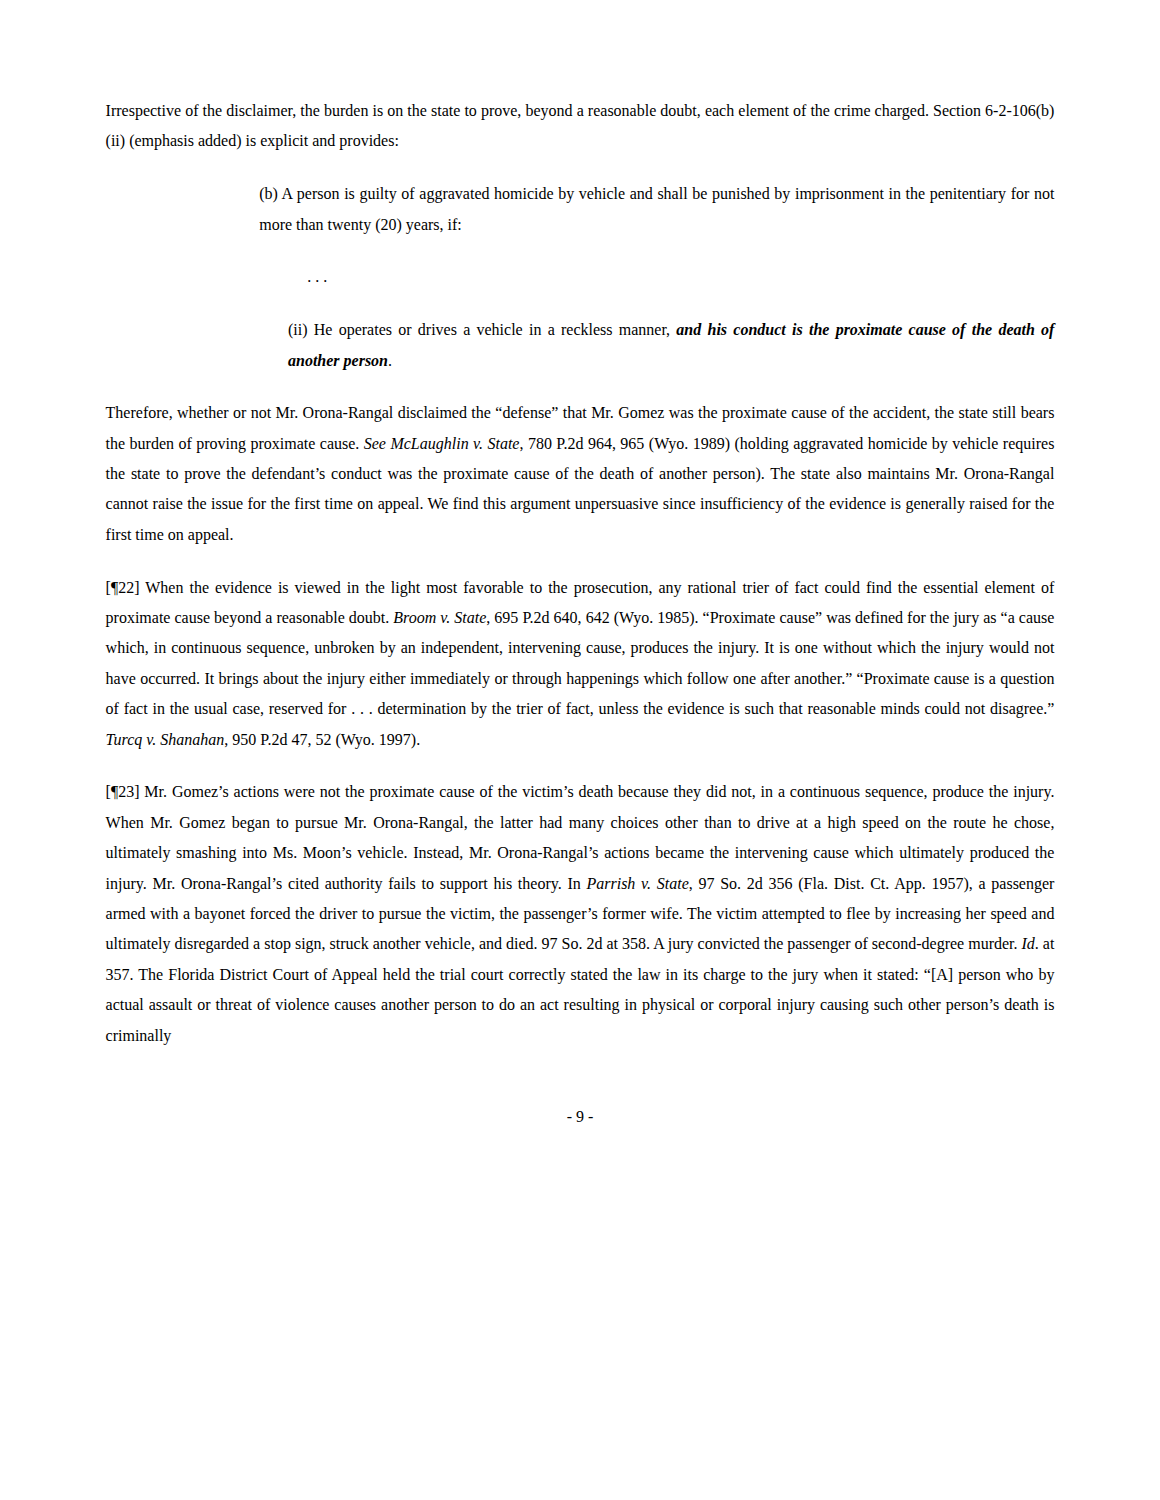Irrespective of the disclaimer, the burden is on the state to prove, beyond a reasonable doubt, each element of the crime charged. Section 6-2-106(b)(ii) (emphasis added) is explicit and provides:
(b) A person is guilty of aggravated homicide by vehicle and shall be punished by imprisonment in the penitentiary for not more than twenty (20) years, if:
. . .
(ii) He operates or drives a vehicle in a reckless manner, and his conduct is the proximate cause of the death of another person.
Therefore, whether or not Mr. Orona-Rangal disclaimed the “defense” that Mr. Gomez was the proximate cause of the accident, the state still bears the burden of proving proximate cause. See McLaughlin v. State, 780 P.2d 964, 965 (Wyo. 1989) (holding aggravated homicide by vehicle requires the state to prove the defendant’s conduct was the proximate cause of the death of another person). The state also maintains Mr. Orona-Rangal cannot raise the issue for the first time on appeal. We find this argument unpersuasive since insufficiency of the evidence is generally raised for the first time on appeal.
[¶22] When the evidence is viewed in the light most favorable to the prosecution, any rational trier of fact could find the essential element of proximate cause beyond a reasonable doubt. Broom v. State, 695 P.2d 640, 642 (Wyo. 1985). “Proximate cause” was defined for the jury as “a cause which, in continuous sequence, unbroken by an independent, intervening cause, produces the injury. It is one without which the injury would not have occurred. It brings about the injury either immediately or through happenings which follow one after another.” “Proximate cause is a question of fact in the usual case, reserved for . . . determination by the trier of fact, unless the evidence is such that reasonable minds could not disagree.” Turcq v. Shanahan, 950 P.2d 47, 52 (Wyo. 1997).
[¶23] Mr. Gomez’s actions were not the proximate cause of the victim’s death because they did not, in a continuous sequence, produce the injury. When Mr. Gomez began to pursue Mr. Orona-Rangal, the latter had many choices other than to drive at a high speed on the route he chose, ultimately smashing into Ms. Moon’s vehicle. Instead, Mr. Orona-Rangal’s actions became the intervening cause which ultimately produced the injury. Mr. Orona-Rangal’s cited authority fails to support his theory. In Parrish v. State, 97 So. 2d 356 (Fla. Dist. Ct. App. 1957), a passenger armed with a bayonet forced the driver to pursue the victim, the passenger’s former wife. The victim attempted to flee by increasing her speed and ultimately disregarded a stop sign, struck another vehicle, and died. 97 So. 2d at 358. A jury convicted the passenger of second-degree murder. Id. at 357. The Florida District Court of Appeal held the trial court correctly stated the law in its charge to the jury when it stated: “[A] person who by actual assault or threat of violence causes another person to do an act resulting in physical or corporal injury causing such other person’s death is criminally
- 9 -